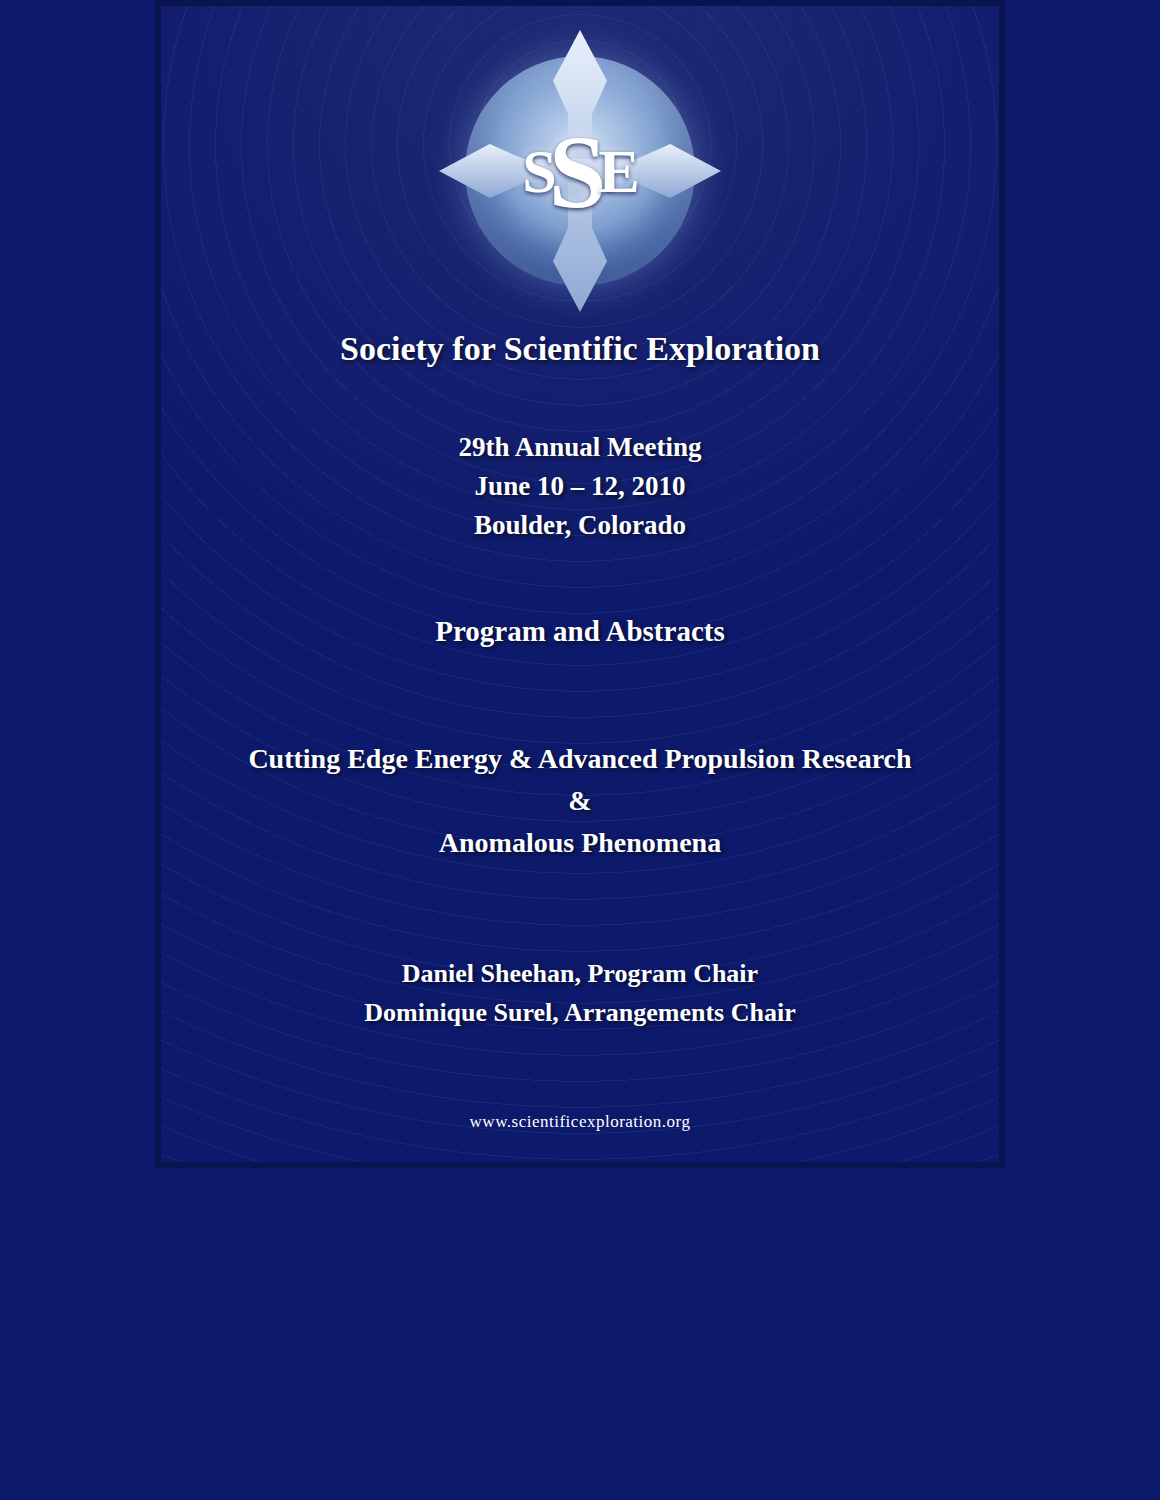SSE
Society for Scientific Exploration
29th Annual Meeting
June 10 – 12, 2010
Boulder, Colorado
Program and Abstracts
Cutting Edge Energy & Advanced Propulsion Research & Anomalous Phenomena
Daniel Sheehan, Program Chair
Dominique Surel, Arrangements Chair
www.scientificexploration.org